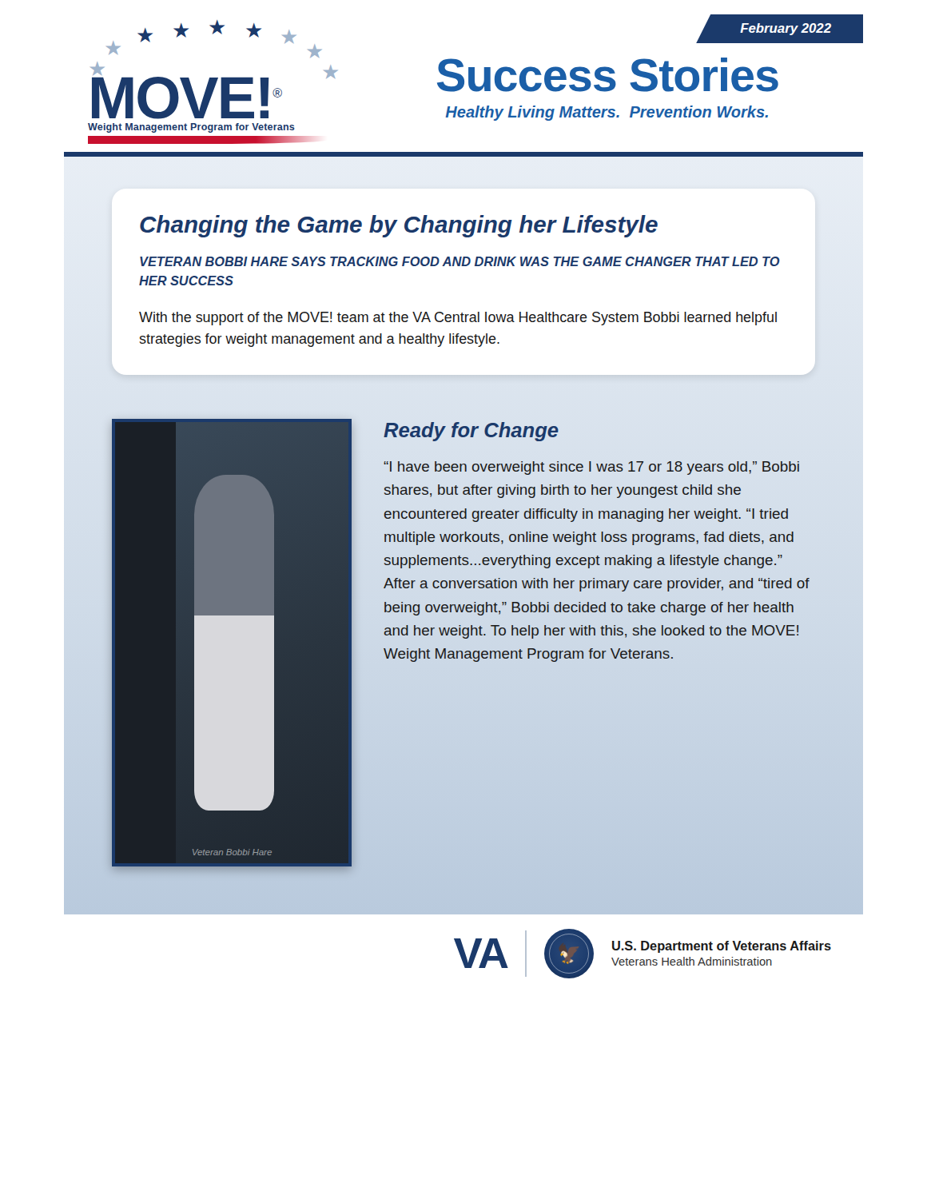February 2022
★ ★ ★ ★ ★ ★ ★ ★ ★
MOVE!®
Weight Management Program for Veterans
Success Stories
Healthy Living Matters. Prevention Works.
Changing the Game by Changing her Lifestyle
Veteran Bobbi Hare says tracking food and drink was the game changer that led to her success
With the support of the MOVE! team at the VA Central Iowa Healthcare System Bobbi learned helpful strategies for weight management and a healthy lifestyle.
Veteran Bobbi Hare
Ready for Change
“I have been overweight since I was 17 or 18 years old,” Bobbi shares, but after giving birth to her youngest child she encountered greater difficulty in managing her weight. “I tried multiple workouts, online weight loss programs, fad diets, and supplements...everything except making a lifestyle change.” After a conversation with her primary care provider, and “tired of being overweight,” Bobbi decided to take charge of her health and her weight. To help her with this, she looked to the MOVE! Weight Management Program for Veterans.
VA
🦅
U.S. Department of Veterans Affairs
Veterans Health Administration